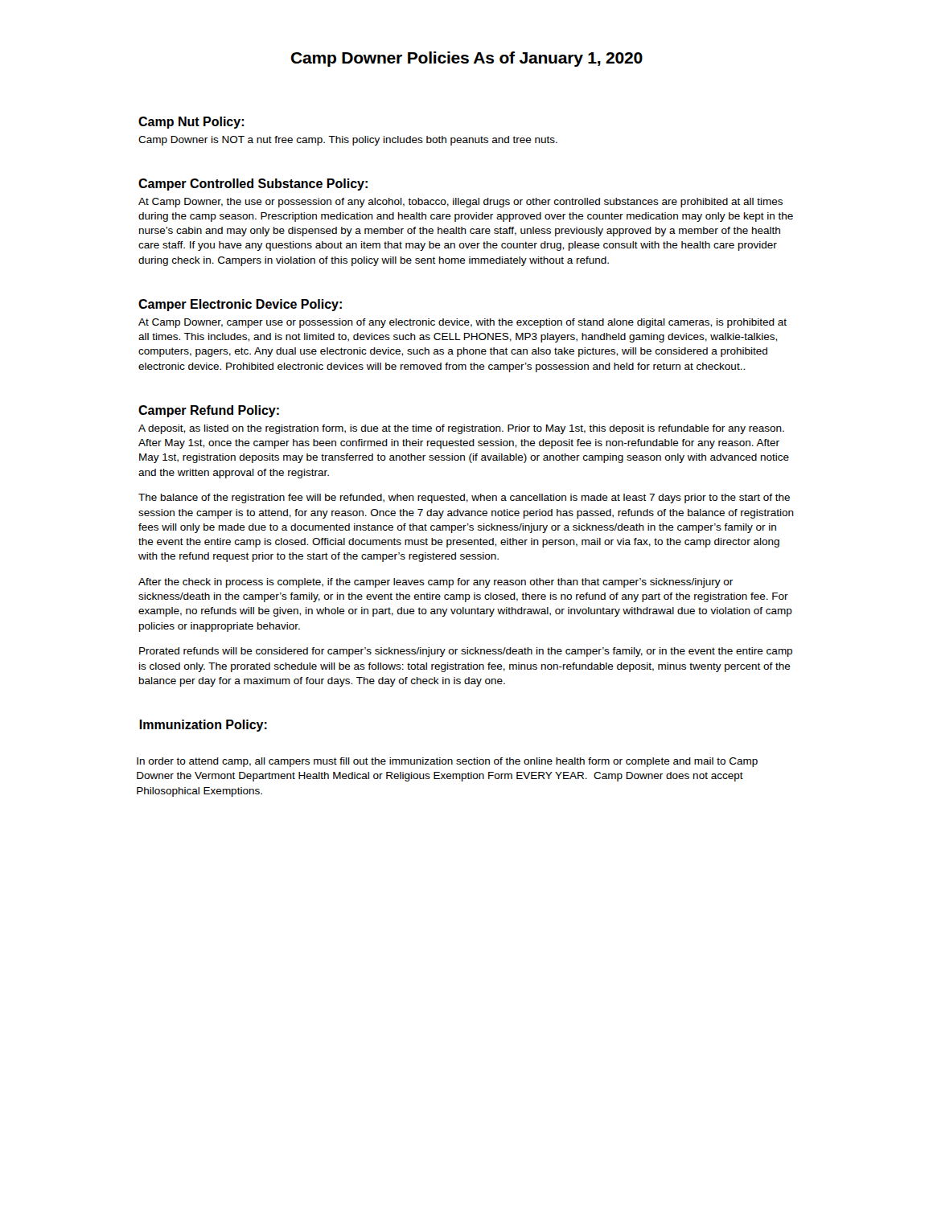Camp Downer Policies As of January 1, 2020
Camp Nut Policy:
Camp Downer is NOT a nut free camp. This policy includes both peanuts and tree nuts.
Camper Controlled Substance Policy:
At Camp Downer, the use or possession of any alcohol, tobacco, illegal drugs or other controlled substances are prohibited at all times during the camp season. Prescription medication and health care provider approved over the counter medication may only be kept in the nurse’s cabin and may only be dispensed by a member of the health care staff, unless previously approved by a member of the health care staff. If you have any questions about an item that may be an over the counter drug, please consult with the health care provider during check in. Campers in violation of this policy will be sent home immediately without a refund.
Camper Electronic Device Policy:
At Camp Downer, camper use or possession of any electronic device, with the exception of stand alone digital cameras, is prohibited at all times. This includes, and is not limited to, devices such as CELL PHONES, MP3 players, handheld gaming devices, walkie-talkies, computers, pagers, etc. Any dual use electronic device, such as a phone that can also take pictures, will be considered a prohibited electronic device. Prohibited electronic devices will be removed from the camper’s possession and held for return at checkout..
Camper Refund Policy:
A deposit, as listed on the registration form, is due at the time of registration. Prior to May 1st, this deposit is refundable for any reason. After May 1st, once the camper has been confirmed in their requested session, the deposit fee is non-refundable for any reason. After May 1st, registration deposits may be transferred to another session (if available) or another camping season only with advanced notice and the written approval of the registrar.
The balance of the registration fee will be refunded, when requested, when a cancellation is made at least 7 days prior to the start of the session the camper is to attend, for any reason. Once the 7 day advance notice period has passed, refunds of the balance of registration fees will only be made due to a documented instance of that camper’s sickness/injury or a sickness/death in the camper’s family or in the event the entire camp is closed. Official documents must be presented, either in person, mail or via fax, to the camp director along with the refund request prior to the start of the camper’s registered session.
After the check in process is complete, if the camper leaves camp for any reason other than that camper’s sickness/injury or sickness/death in the camper’s family, or in the event the entire camp is closed, there is no refund of any part of the registration fee. For example, no refunds will be given, in whole or in part, due to any voluntary withdrawal, or involuntary withdrawal due to violation of camp policies or inappropriate behavior.
Prorated refunds will be considered for camper’s sickness/injury or sickness/death in the camper’s family, or in the event the entire camp is closed only. The prorated schedule will be as follows: total registration fee, minus non-refundable deposit, minus twenty percent of the balance per day for a maximum of four days. The day of check in is day one.
Immunization Policy:
In order to attend camp, all campers must fill out the immunization section of the online health form or complete and mail to Camp Downer the Vermont Department Health Medical or Religious Exemption Form EVERY YEAR. Camp Downer does not accept Philosophical Exemptions.